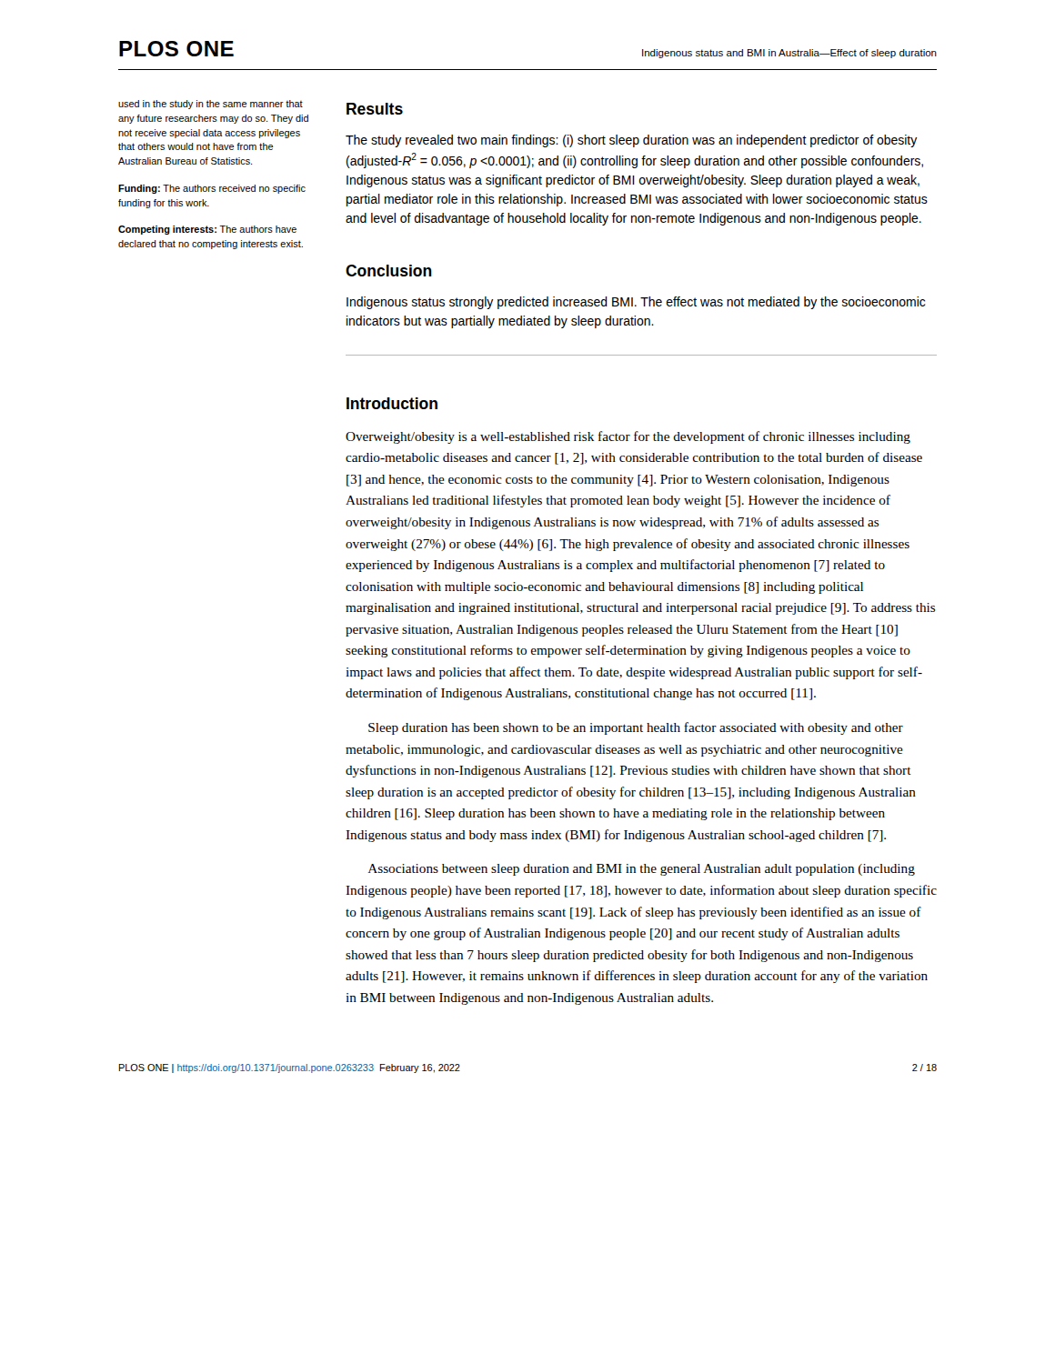PLOS ONE
Indigenous status and BMI in Australia—Effect of sleep duration
used in the study in the same manner that any future researchers may do so. They did not receive special data access privileges that others would not have from the Australian Bureau of Statistics.
Funding: The authors received no specific funding for this work.
Competing interests: The authors have declared that no competing interests exist.
Results
The study revealed two main findings: (i) short sleep duration was an independent predictor of obesity (adjusted-R2 = 0.056, p <0.0001); and (ii) controlling for sleep duration and other possible confounders, Indigenous status was a significant predictor of BMI overweight/obesity. Sleep duration played a weak, partial mediator role in this relationship. Increased BMI was associated with lower socioeconomic status and level of disadvantage of household locality for non-remote Indigenous and non-Indigenous people.
Conclusion
Indigenous status strongly predicted increased BMI. The effect was not mediated by the socioeconomic indicators but was partially mediated by sleep duration.
Introduction
Overweight/obesity is a well-established risk factor for the development of chronic illnesses including cardio-metabolic diseases and cancer [1, 2], with considerable contribution to the total burden of disease [3] and hence, the economic costs to the community [4]. Prior to Western colonisation, Indigenous Australians led traditional lifestyles that promoted lean body weight [5]. However the incidence of overweight/obesity in Indigenous Australians is now widespread, with 71% of adults assessed as overweight (27%) or obese (44%) [6]. The high prevalence of obesity and associated chronic illnesses experienced by Indigenous Australians is a complex and multifactorial phenomenon [7] related to colonisation with multiple socio-economic and behavioural dimensions [8] including political marginalisation and ingrained institutional, structural and interpersonal racial prejudice [9]. To address this pervasive situation, Australian Indigenous peoples released the Uluru Statement from the Heart [10] seeking constitutional reforms to empower self-determination by giving Indigenous peoples a voice to impact laws and policies that affect them. To date, despite widespread Australian public support for self-determination of Indigenous Australians, constitutional change has not occurred [11].
Sleep duration has been shown to be an important health factor associated with obesity and other metabolic, immunologic, and cardiovascular diseases as well as psychiatric and other neurocognitive dysfunctions in non-Indigenous Australians [12]. Previous studies with children have shown that short sleep duration is an accepted predictor of obesity for children [13–15], including Indigenous Australian children [16]. Sleep duration has been shown to have a mediating role in the relationship between Indigenous status and body mass index (BMI) for Indigenous Australian school-aged children [7].
Associations between sleep duration and BMI in the general Australian adult population (including Indigenous people) have been reported [17, 18], however to date, information about sleep duration specific to Indigenous Australians remains scant [19]. Lack of sleep has previously been identified as an issue of concern by one group of Australian Indigenous people [20] and our recent study of Australian adults showed that less than 7 hours sleep duration predicted obesity for both Indigenous and non-Indigenous adults [21]. However, it remains unknown if differences in sleep duration account for any of the variation in BMI between Indigenous and non-Indigenous Australian adults.
PLOS ONE | https://doi.org/10.1371/journal.pone.0263233 February 16, 2022
2 / 18